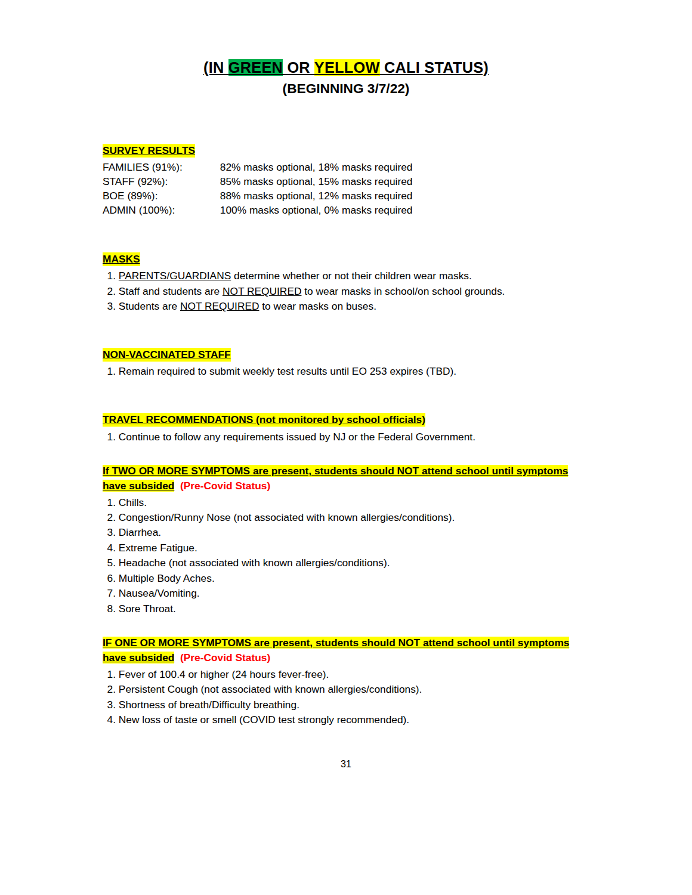(IN GREEN OR YELLOW CALI STATUS)
(BEGINNING 3/7/22)
SURVEY RESULTS
| FAMILIES (91%): | 82% masks optional, 18% masks required |
| STAFF (92%): | 85% masks optional, 15% masks required |
| BOE (89%): | 88% masks optional, 12% masks required |
| ADMIN (100%): | 100% masks optional, 0% masks required |
MASKS
PARENTS/GUARDIANS determine whether or not their children wear masks.
Staff and students are NOT REQUIRED to wear masks in school/on school grounds.
Students are NOT REQUIRED to wear masks on buses.
NON-VACCINATED STAFF
Remain required to submit weekly test results until EO 253 expires (TBD).
TRAVEL RECOMMENDATIONS (not monitored by school officials)
Continue to follow any requirements issued by NJ or the Federal Government.
If TWO OR MORE SYMPTOMS are present, students should NOT attend school until symptoms have subsided (Pre-Covid Status)
Chills.
Congestion/Runny Nose (not associated with known allergies/conditions).
Diarrhea.
Extreme Fatigue.
Headache (not associated with known allergies/conditions).
Multiple Body Aches.
Nausea/Vomiting.
Sore Throat.
IF ONE OR MORE SYMPTOMS are present, students should NOT attend school until symptoms have subsided (Pre-Covid Status)
Fever of 100.4 or higher (24 hours fever-free).
Persistent Cough (not associated with known allergies/conditions).
Shortness of breath/Difficulty breathing.
New loss of taste or smell (COVID test strongly recommended).
31